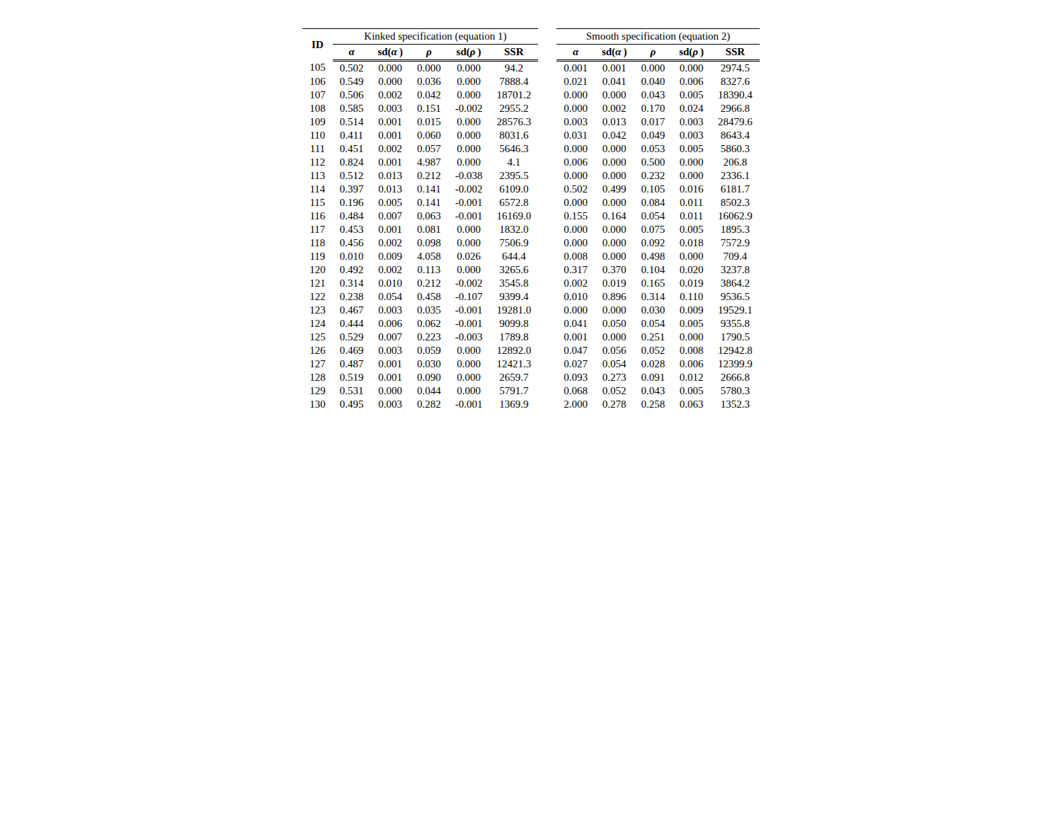| ID | Kinked specification (equation 1) | | Smooth specification (equation 2) |
| --- | --- | --- | --- |
| α | sd( α ) | ρ | sd( ρ ) | SSR | | α | sd( α ) | ρ | sd( ρ ) | SSR |
| 105 | 0.502 | 0.000 | 0.000 | 0.000 | 94.2 | | 0.001 | 0.001 | 0.000 | 0.000 | 2974.5 |
| 106 | 0.549 | 0.000 | 0.036 | 0.000 | 7888.4 | | 0.021 | 0.041 | 0.040 | 0.006 | 8327.6 |
| 107 | 0.506 | 0.002 | 0.042 | 0.000 | 18701.2 | | 0.000 | 0.000 | 0.043 | 0.005 | 18390.4 |
| 108 | 0.585 | 0.003 | 0.151 | -0.002 | 2955.2 | | 0.000 | 0.002 | 0.170 | 0.024 | 2966.8 |
| 109 | 0.514 | 0.001 | 0.015 | 0.000 | 28576.3 | | 0.003 | 0.013 | 0.017 | 0.003 | 28479.6 |
| 110 | 0.411 | 0.001 | 0.060 | 0.000 | 8031.6 | | 0.031 | 0.042 | 0.049 | 0.003 | 8643.4 |
| 111 | 0.451 | 0.002 | 0.057 | 0.000 | 5646.3 | | 0.000 | 0.000 | 0.053 | 0.005 | 5860.3 |
| 112 | 0.824 | 0.001 | 4.987 | 0.000 | 4.1 | | 0.006 | 0.000 | 0.500 | 0.000 | 206.8 |
| 113 | 0.512 | 0.013 | 0.212 | -0.038 | 2395.5 | | 0.000 | 0.000 | 0.232 | 0.000 | 2336.1 |
| 114 | 0.397 | 0.013 | 0.141 | -0.002 | 6109.0 | | 0.502 | 0.499 | 0.105 | 0.016 | 6181.7 |
| 115 | 0.196 | 0.005 | 0.141 | -0.001 | 6572.8 | | 0.000 | 0.000 | 0.084 | 0.011 | 8502.3 |
| 116 | 0.484 | 0.007 | 0.063 | -0.001 | 16169.0 | | 0.155 | 0.164 | 0.054 | 0.011 | 16062.9 |
| 117 | 0.453 | 0.001 | 0.081 | 0.000 | 1832.0 | | 0.000 | 0.000 | 0.075 | 0.005 | 1895.3 |
| 118 | 0.456 | 0.002 | 0.098 | 0.000 | 7506.9 | | 0.000 | 0.000 | 0.092 | 0.018 | 7572.9 |
| 119 | 0.010 | 0.009 | 4.058 | 0.026 | 644.4 | | 0.008 | 0.000 | 0.498 | 0.000 | 709.4 |
| 120 | 0.492 | 0.002 | 0.113 | 0.000 | 3265.6 | | 0.317 | 0.370 | 0.104 | 0.020 | 3237.8 |
| 121 | 0.314 | 0.010 | 0.212 | -0.002 | 3545.8 | | 0.002 | 0.019 | 0.165 | 0.019 | 3864.2 |
| 122 | 0.238 | 0.054 | 0.458 | -0.107 | 9399.4 | | 0.010 | 0.896 | 0.314 | 0.110 | 9536.5 |
| 123 | 0.467 | 0.003 | 0.035 | -0.001 | 19281.0 | | 0.000 | 0.000 | 0.030 | 0.009 | 19529.1 |
| 124 | 0.444 | 0.006 | 0.062 | -0.001 | 9099.8 | | 0.041 | 0.050 | 0.054 | 0.005 | 9355.8 |
| 125 | 0.529 | 0.007 | 0.223 | -0.003 | 1789.8 | | 0.001 | 0.000 | 0.251 | 0.000 | 1790.5 |
| 126 | 0.469 | 0.003 | 0.059 | 0.000 | 12892.0 | | 0.047 | 0.056 | 0.052 | 0.008 | 12942.8 |
| 127 | 0.487 | 0.001 | 0.030 | 0.000 | 12421.3 | | 0.027 | 0.054 | 0.028 | 0.006 | 12399.9 |
| 128 | 0.519 | 0.001 | 0.090 | 0.000 | 2659.7 | | 0.093 | 0.273 | 0.091 | 0.012 | 2666.8 |
| 129 | 0.531 | 0.000 | 0.044 | 0.000 | 5791.7 | | 0.068 | 0.052 | 0.043 | 0.005 | 5780.3 |
| 130 | 0.495 | 0.003 | 0.282 | -0.001 | 1369.9 | | 2.000 | 0.278 | 0.258 | 0.063 | 1352.3 |